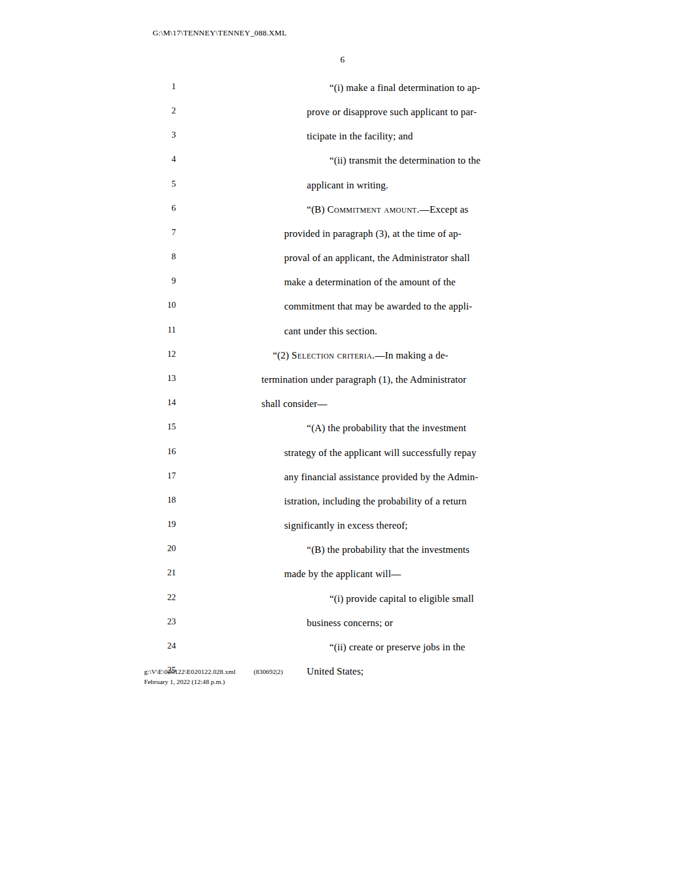G:\M\17\TENNEY\TENNEY_088.XML
6
| 1 | “(i) make a final determination to ap- |
| 2 | prove or disapprove such applicant to par- |
| 3 | ticipate in the facility; and |
| 4 | “(ii) transmit the determination to the |
| 5 | applicant in writing. |
| 6 | “(B) Commitment amount. —Except as |
| 7 | provided in paragraph (3), at the time of ap- |
| 8 | proval of an applicant, the Administrator shall |
| 9 | make a determination of the amount of the |
| 10 | commitment that may be awarded to the appli- |
| 11 | cant under this section. |
| 12 | “(2) Selection criteria. —In making a de- |
| 13 | termination under paragraph (1), the Administrator |
| 14 | shall consider— |
| 15 | “(A) the probability that the investment |
| 16 | strategy of the applicant will successfully repay |
| 17 | any financial assistance provided by the Admin- |
| 18 | istration, including the probability of a return |
| 19 | significantly in excess thereof; |
| 20 | “(B) the probability that the investments |
| 21 | made by the applicant will— |
| 22 | “(i) provide capital to eligible small |
| 23 | business concerns; or |
| 24 | “(ii) create or preserve jobs in the |
| 25 | United States; |
g:\V\E\020122\E020122.028.xml (830692|2)
February 1, 2022 (12:48 p.m.)